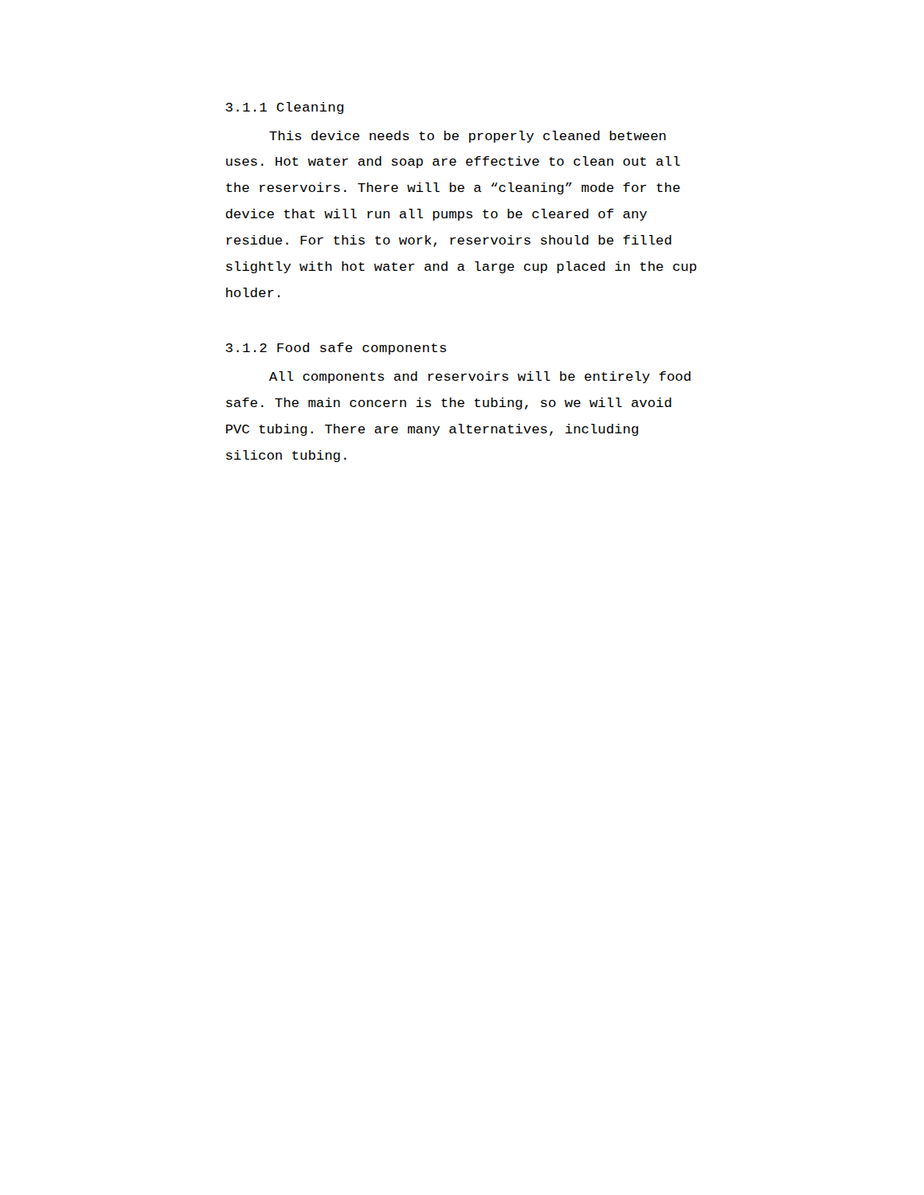3.1.1 Cleaning
This device needs to be properly cleaned between uses. Hot water and soap are effective to clean out all the reservoirs. There will be a “cleaning” mode for the device that will run all pumps to be cleared of any residue. For this to work, reservoirs should be filled slightly with hot water and a large cup placed in the cup holder.
3.1.2 Food safe components
All components and reservoirs will be entirely food safe. The main concern is the tubing, so we will avoid PVC tubing. There are many alternatives, including silicon tubing.